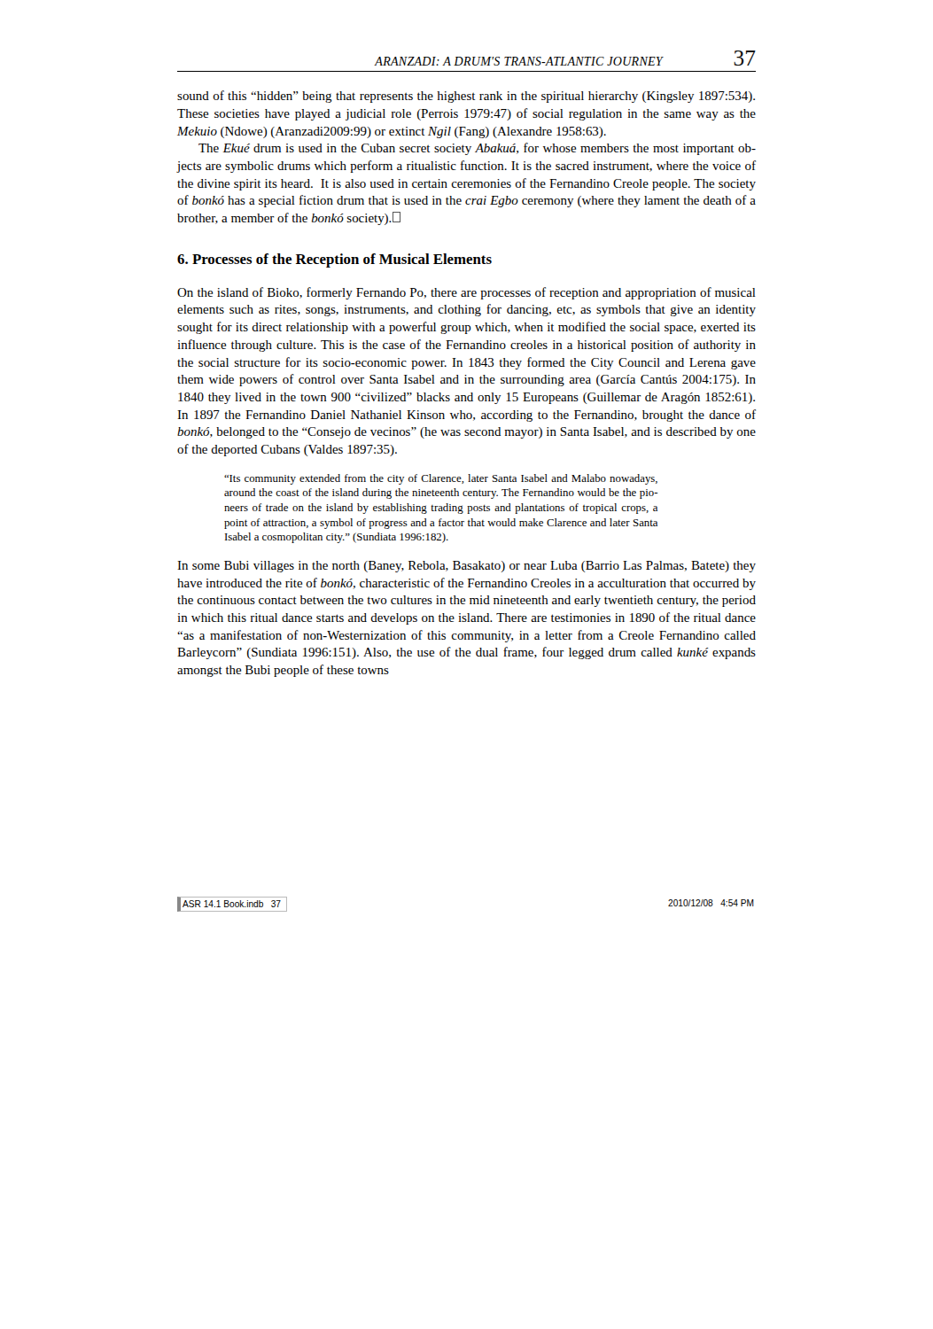Aranzadi: A Drum's Trans-Atlantic Journey
37
sound of this “hidden” being that represents the highest rank in the spiritual hierarchy (Kingsley 1897:534). These societies have played a judicial role (Perrois 1979:47) of social regulation in the same way as the Mekuio (Ndowe) (Aranzadi2009:99) or extinct Ngil (Fang) (Alexandre 1958:63).
The Ekué drum is used in the Cuban secret society Abakuá, for whose members the most important objects are symbolic drums which perform a ritualistic function. It is the sacred instrument, where the voice of the divine spirit its heard. It is also used in certain ceremonies of the Fernandino Creole people. The society of bonkó has a special fiction drum that is used in the crai Egbo ceremony (where they lament the death of a brother, a member of the bonkó society).
6. Processes of the Reception of Musical Elements
On the island of Bioko, formerly Fernando Po, there are processes of reception and appropriation of musical elements such as rites, songs, instruments, and clothing for dancing, etc, as symbols that give an identity sought for its direct relationship with a powerful group which, when it modified the social space, exerted its influence through culture. This is the case of the Fernandino creoles in a historical position of authority in the social structure for its socio-economic power. In 1843 they formed the City Council and Lerena gave them wide powers of control over Santa Isabel and in the surrounding area (García Cantús 2004:175). In 1840 they lived in the town 900 “civilized” blacks and only 15 Europeans (Guillemar de Aragón 1852:61). In 1897 the Fernandino Daniel Nathaniel Kinson who, according to the Fernandino, brought the dance of bonkó, belonged to the “Consejo de vecinos” (he was second mayor) in Santa Isabel, and is described by one of the deported Cubans (Valdes 1897:35).
“Its community extended from the city of Clarence, later Santa Isabel and Malabo nowadays, around the coast of the island during the nineteenth century. The Fernandino would be the pioneers of trade on the island by establishing trading posts and plantations of tropical crops, a point of attraction, a symbol of progress and a factor that would make Clarence and later Santa Isabel a cosmopolitan city.” (Sundiata 1996:182).
In some Bubi villages in the north (Baney, Rebola, Basakato) or near Luba (Barrio Las Palmas, Batete) they have introduced the rite of bonkó, characteristic of the Fernandino Creoles in a acculturation that occurred by the continuous contact between the two cultures in the mid nineteenth and early twentieth century, the period in which this ritual dance starts and develops on the island. There are testimonies in 1890 of the ritual dance “as a manifestation of non-Westernization of this community, in a letter from a Creole Fernandino called Barleycorn” (Sundiata 1996:151). Also, the use of the dual frame, four legged drum called kunké expands amongst the Bubi people of these towns
ASR 14.1 Book.indb 37
2010/12/08 4:54 PM